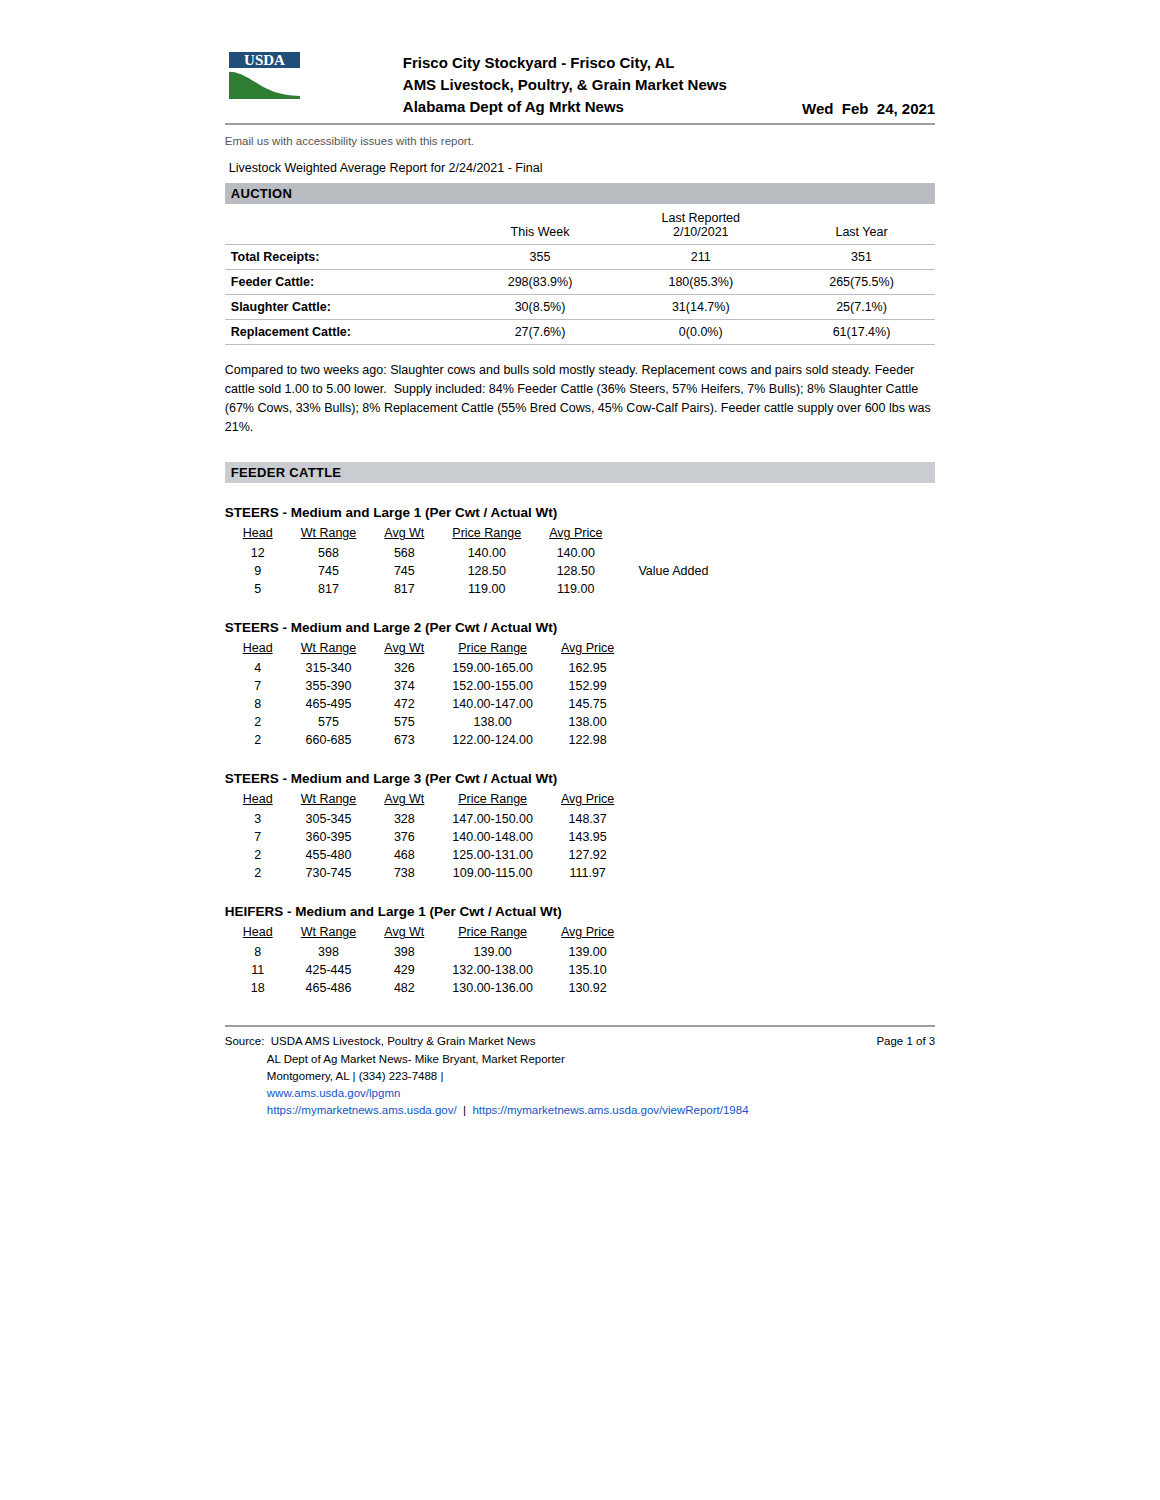USDA
Frisco City Stockyard - Frisco City, AL
AMS Livestock, Poultry, & Grain Market News
Alabama Dept of Ag Mrkt News
Wed Feb 24, 2021
Email us with accessibility issues with this report.
Livestock Weighted Average Report for 2/24/2021 - Final
AUCTION
| | This Week | Last Reported 2/10/2021 | Last Year |
| --- | --- | --- | --- |
| Total Receipts: | 355 | 211 | 351 |
| Feeder Cattle: | 298(83.9%) | 180(85.3%) | 265(75.5%) |
| Slaughter Cattle: | 30(8.5%) | 31(14.7%) | 25(7.1%) |
| Replacement Cattle: | 27(7.6%) | 0(0.0%) | 61(17.4%) |
Compared to two weeks ago: Slaughter cows and bulls sold mostly steady. Replacement cows and pairs sold steady. Feeder cattle sold 1.00 to 5.00 lower. Supply included: 84% Feeder Cattle (36% Steers, 57% Heifers, 7% Bulls); 8% Slaughter Cattle (67% Cows, 33% Bulls); 8% Replacement Cattle (55% Bred Cows, 45% Cow-Calf Pairs). Feeder cattle supply over 600 lbs was 21%.
FEEDER CATTLE
STEERS - Medium and Large 1 (Per Cwt / Actual Wt)
| Head | Wt Range | Avg Wt | Price Range | Avg Price | |
| --- | --- | --- | --- | --- | --- |
| 12 | 568 | 568 | 140.00 | 140.00 | |
| 9 | 745 | 745 | 128.50 | 128.50 | Value Added |
| 5 | 817 | 817 | 119.00 | 119.00 | |
STEERS - Medium and Large 2 (Per Cwt / Actual Wt)
| Head | Wt Range | Avg Wt | Price Range | Avg Price |
| --- | --- | --- | --- | --- |
| 4 | 315-340 | 326 | 159.00-165.00 | 162.95 |
| 7 | 355-390 | 374 | 152.00-155.00 | 152.99 |
| 8 | 465-495 | 472 | 140.00-147.00 | 145.75 |
| 2 | 575 | 575 | 138.00 | 138.00 |
| 2 | 660-685 | 673 | 122.00-124.00 | 122.98 |
STEERS - Medium and Large 3 (Per Cwt / Actual Wt)
| Head | Wt Range | Avg Wt | Price Range | Avg Price |
| --- | --- | --- | --- | --- |
| 3 | 305-345 | 328 | 147.00-150.00 | 148.37 |
| 7 | 360-395 | 376 | 140.00-148.00 | 143.95 |
| 2 | 455-480 | 468 | 125.00-131.00 | 127.92 |
| 2 | 730-745 | 738 | 109.00-115.00 | 111.97 |
HEIFERS - Medium and Large 1 (Per Cwt / Actual Wt)
| Head | Wt Range | Avg Wt | Price Range | Avg Price |
| --- | --- | --- | --- | --- |
| 8 | 398 | 398 | 139.00 | 139.00 |
| 11 | 425-445 | 429 | 132.00-138.00 | 135.10 |
| 18 | 465-486 | 482 | 130.00-136.00 | 130.92 |
Source: USDA AMS Livestock, Poultry & Grain Market News AL Dept of Ag Market News- Mike Bryant, Market Reporter Montgomery, AL | (334) 223-7488 | www.ams.usda.gov/lpgmn https://mymarketnews.ams.usda.gov/ | https://mymarketnews.ams.usda.gov/viewReport/1984
Page 1 of 3